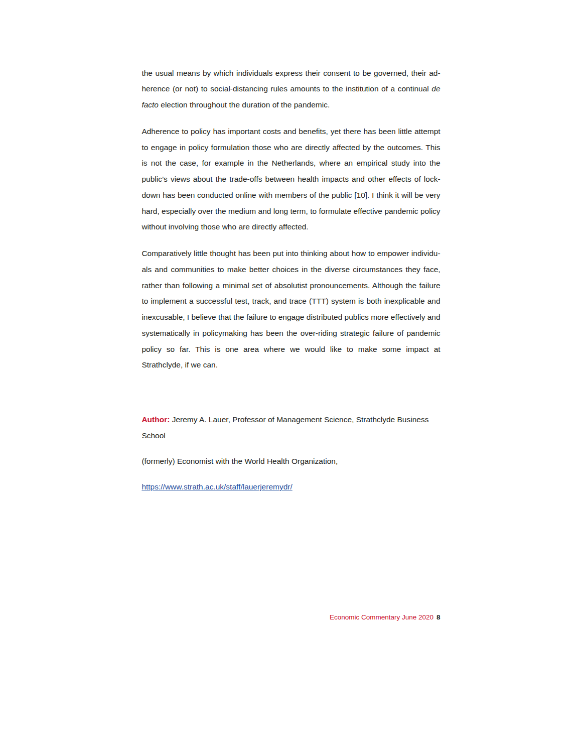the usual means by which individuals express their consent to be governed, their adherence (or not) to social-distancing rules amounts to the institution of a continual de facto election throughout the duration of the pandemic.
Adherence to policy has important costs and benefits, yet there has been little attempt to engage in policy formulation those who are directly affected by the outcomes. This is not the case, for example in the Netherlands, where an empirical study into the public’s views about the trade-offs between health impacts and other effects of lockdown has been conducted online with members of the public [10]. I think it will be very hard, especially over the medium and long term, to formulate effective pandemic policy without involving those who are directly affected.
Comparatively little thought has been put into thinking about how to empower individuals and communities to make better choices in the diverse circumstances they face, rather than following a minimal set of absolutist pronouncements. Although the failure to implement a successful test, track, and trace (TTT) system is both inexplicable and inexcusable, I believe that the failure to engage distributed publics more effectively and systematically in policymaking has been the over-riding strategic failure of pandemic policy so far. This is one area where we would like to make some impact at Strathclyde, if we can.
Author: Jeremy A. Lauer, Professor of Management Science, Strathclyde Business School
(formerly) Economist with the World Health Organization,
https://www.strath.ac.uk/staff/lauerjeremydr/
Economic Commentary June 20208